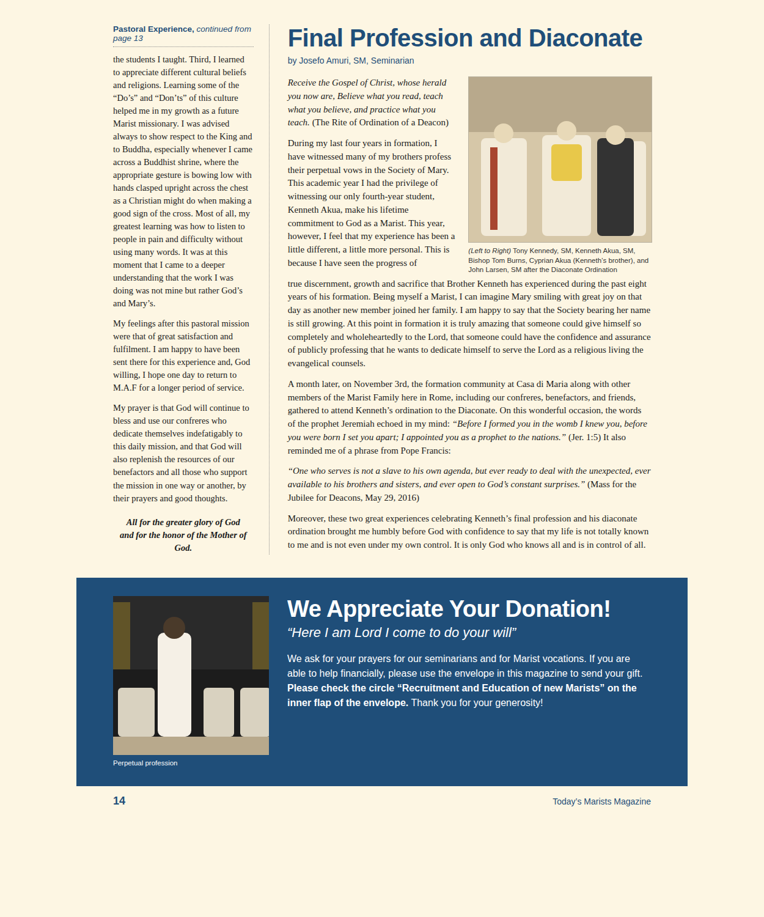Pastoral Experience, continued from page 13
the students I taught. Third, I learned to appreciate different cultural beliefs and religions. Learning some of the “Do’s” and “Don’ts” of this culture helped me in my growth as a future Marist missionary. I was advised always to show respect to the King and to Buddha, especially whenever I came across a Buddhist shrine, where the appropriate gesture is bowing low with hands clasped upright across the chest as a Christian might do when making a good sign of the cross. Most of all, my greatest learning was how to listen to people in pain and difficulty without using many words. It was at this moment that I came to a deeper understanding that the work I was doing was not mine but rather God’s and Mary’s.
My feelings after this pastoral mission were that of great satisfaction and fulfilment. I am happy to have been sent there for this experience and, God willing, I hope one day to return to M.A.F for a longer period of service.
My prayer is that God will continue to bless and use our confreres who dedicate themselves indefatigably to this daily mission, and that God will also replenish the resources of our benefactors and all those who support the mission in one way or another, by their prayers and good thoughts.
All for the greater glory of God and for the honor of the Mother of God.
Final Profession and Diaconate
by Josefo Amuri, SM, Seminarian
Receive the Gospel of Christ, whose herald you now are, Believe what you read, teach what you believe, and practice what you teach. (The Rite of Ordination of a Deacon)
During my last four years in formation, I have witnessed many of my brothers profess their perpetual vows in the Society of Mary. This academic year I had the privilege of witnessing our only fourth-year student, Kenneth Akua, make his lifetime commitment to God as a Marist. This year, however, I feel that my experience has been a little different, a little more personal. This is because I have seen the progress of
(Left to Right) Tony Kennedy, SM, Kenneth Akua, SM, Bishop Tom Burns, Cyprian Akua (Kenneth’s brother), and John Larsen, SM after the Diaconate Ordination
true discernment, growth and sacrifice that Brother Kenneth has experienced during the past eight years of his formation. Being myself a Marist, I can imagine Mary smiling with great joy on that day as another new member joined her family. I am happy to say that the Society bearing her name is still growing. At this point in formation it is truly amazing that someone could give himself so completely and wholeheartedly to the Lord, that someone could have the confidence and assurance of publicly professing that he wants to dedicate himself to serve the Lord as a religious living the evangelical counsels.
A month later, on November 3rd, the formation community at Casa di Maria along with other members of the Marist Family here in Rome, including our confreres, benefactors, and friends, gathered to attend Kenneth’s ordination to the Diaconate. On this wonderful occasion, the words of the prophet Jeremiah echoed in my mind: “Before I formed you in the womb I knew you, before you were born I set you apart; I appointed you as a prophet to the nations.” (Jer. 1:5) It also reminded me of a phrase from Pope Francis:
“One who serves is not a slave to his own agenda, but ever ready to deal with the unexpected, ever available to his brothers and sisters, and ever open to God’s constant surprises.” (Mass for the Jubilee for Deacons, May 29, 2016)
Moreover, these two great experiences celebrating Kenneth’s final profession and his diaconate ordination brought me humbly before God with confidence to say that my life is not totally known to me and is not even under my own control. It is only God who knows all and is in control of all.
Perpetual profession
We Appreciate Your Donation!
“Here I am Lord I come to do your will”
We ask for your prayers for our seminarians and for Marist vocations. If you are able to help financially, please use the envelope in this magazine to send your gift. Please check the circle “Recruitment and Education of new Marists” on the inner flap of the envelope. Thank you for your generosity!
14
Today’s Marists Magazine